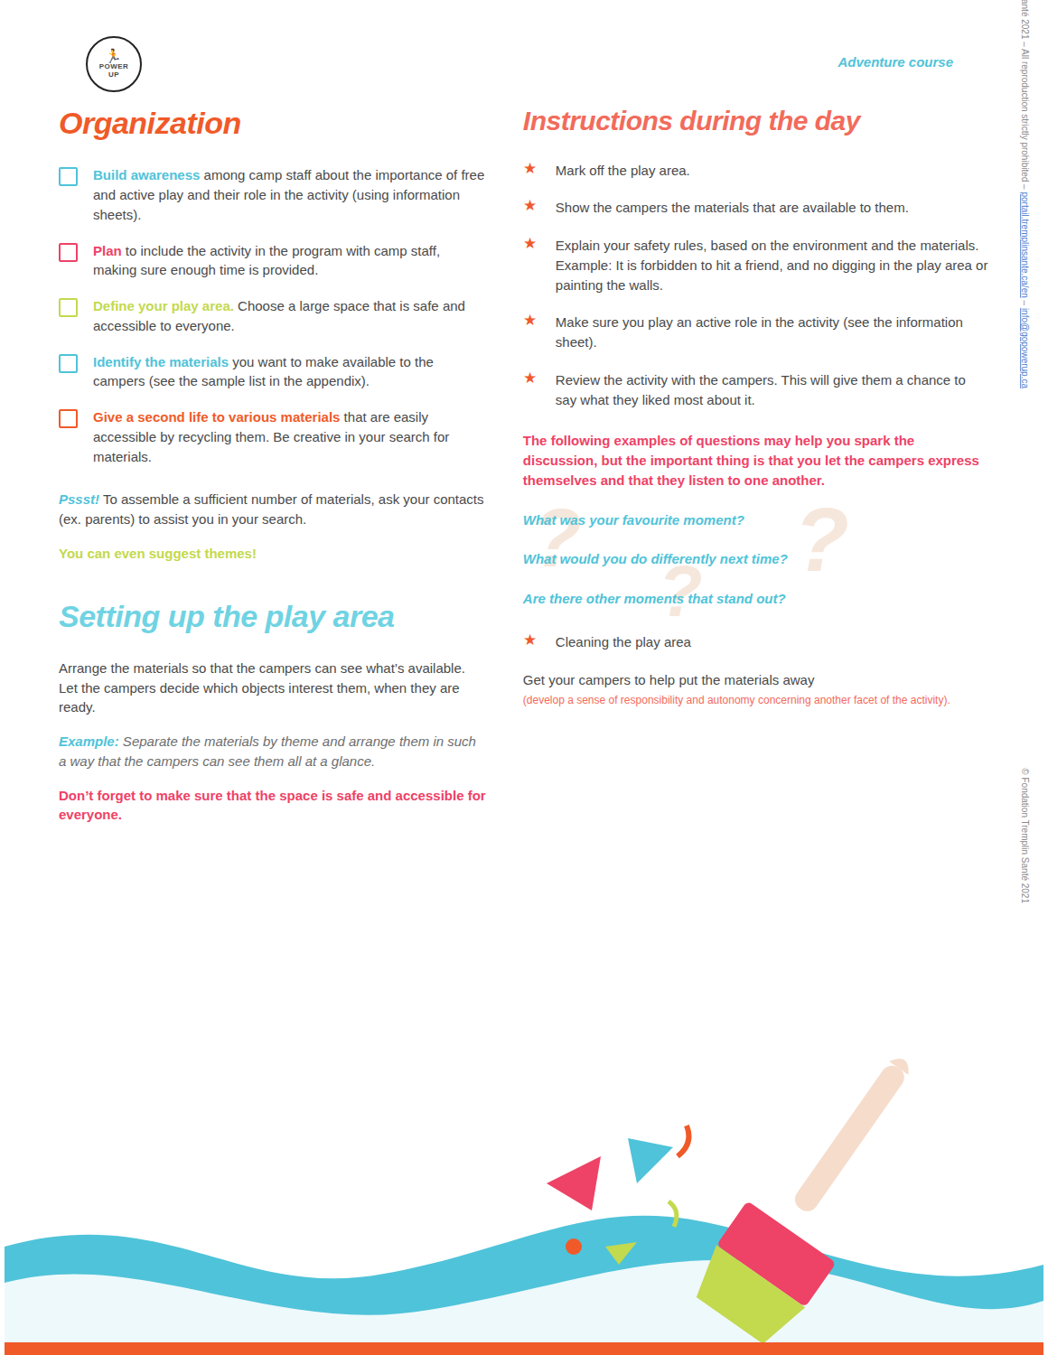🏃 POWER UP
Adventure course
Organization
Build awareness among camp staff about the importance of free and active play and their role in the activity (using information sheets).
Plan to include the activity in the program with camp staff, making sure enough time is provided.
Define your play area. Choose a large space that is safe and accessible to everyone.
Identify the materials you want to make available to the campers (see the sample list in the appendix).
Give a second life to various materials that are easily accessible by recycling them. Be creative in your search for materials.
Pssst! To assemble a sufficient number of materials, ask your contacts (ex. parents) to assist you in your search.
You can even suggest themes!
Setting up the play area
Arrange the materials so that the campers can see what’s available. Let the campers decide which objects interest them, when they are ready.
Example: Separate the materials by theme and arrange them in such a way that the campers can see them all at a glance.
Don’t forget to make sure that the space is safe and accessible for everyone.
Instructions during the day
Mark off the play area.
Show the campers the materials that are available to them.
Explain your safety rules, based on the environment and the materials. Example: It is forbidden to hit a friend, and no digging in the play area or painting the walls.
Make sure you play an active role in the activity (see the information sheet).
Review the activity with the campers. This will give them a chance to say what they liked most about it.
The following examples of questions may help you spark the discussion, but the important thing is that you let the campers express themselves and that they listen to one another.
? ? ?
What was your favourite moment?
What would you do differently next time?
Are there other moments that stand out?
Cleaning the play area
Get your campers to help put the materials away
(develop a sense of responsibility and autonomy concerning another facet of the activity).
© Fondation Tremplin Santé 2021 – All reproduction strictly prohibited – portail.tremplinsante.ca/en – info@gopowerup.ca
© Fondation Tremplin Santé 2021